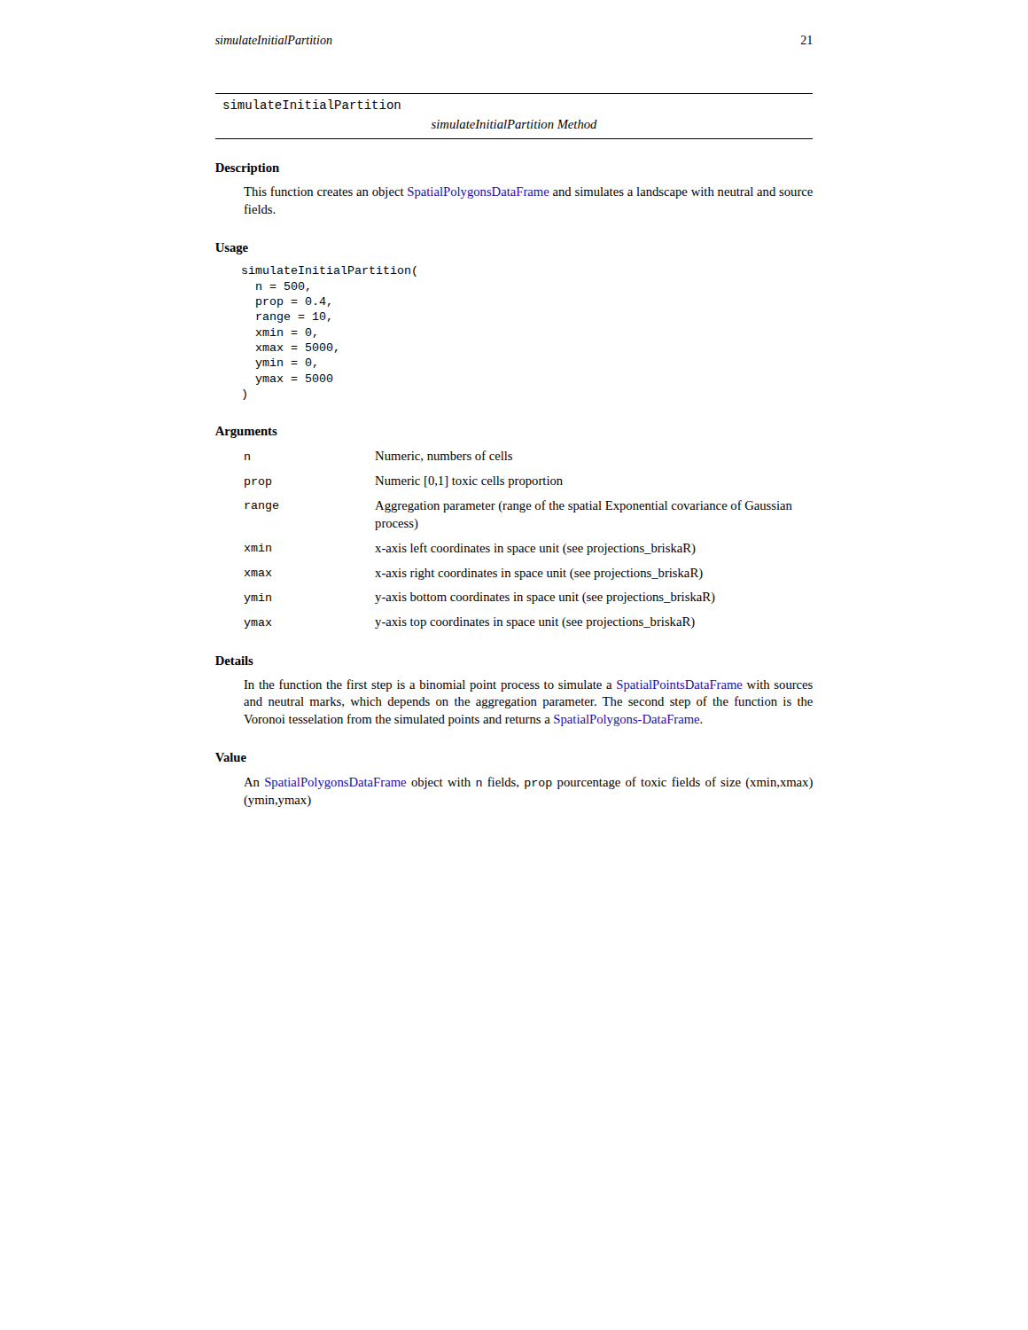simulateInitialPartition 21
simulateInitialPartition
simulateInitialPartition Method
Description
This function creates an object SpatialPolygonsDataFrame and simulates a landscape with neutral and source fields.
Usage
simulateInitialPartition(
  n = 500,
  prop = 0.4,
  range = 10,
  xmin = 0,
  xmax = 5000,
  ymin = 0,
  ymax = 5000
)
Arguments
n
Numeric, numbers of cells
prop
Numeric [0,1] toxic cells proportion
range
Aggregation parameter (range of the spatial Exponential covariance of Gaussian process)
xmin
x-axis left coordinates in space unit (see projections_briskaR)
xmax
x-axis right coordinates in space unit (see projections_briskaR)
ymin
y-axis bottom coordinates in space unit (see projections_briskaR)
ymax
y-axis top coordinates in space unit (see projections_briskaR)
Details
In the function the first step is a binomial point process to simulate a SpatialPointsDataFrame with sources and neutral marks, which depends on the aggregation parameter. The second step of the function is the Voronoi tesselation from the simulated points and returns a SpatialPolygons-DataFrame.
Value
An SpatialPolygonsDataFrame object with n fields, prop pourcentage of toxic fields of size (xmin,xmax) (ymin,ymax)